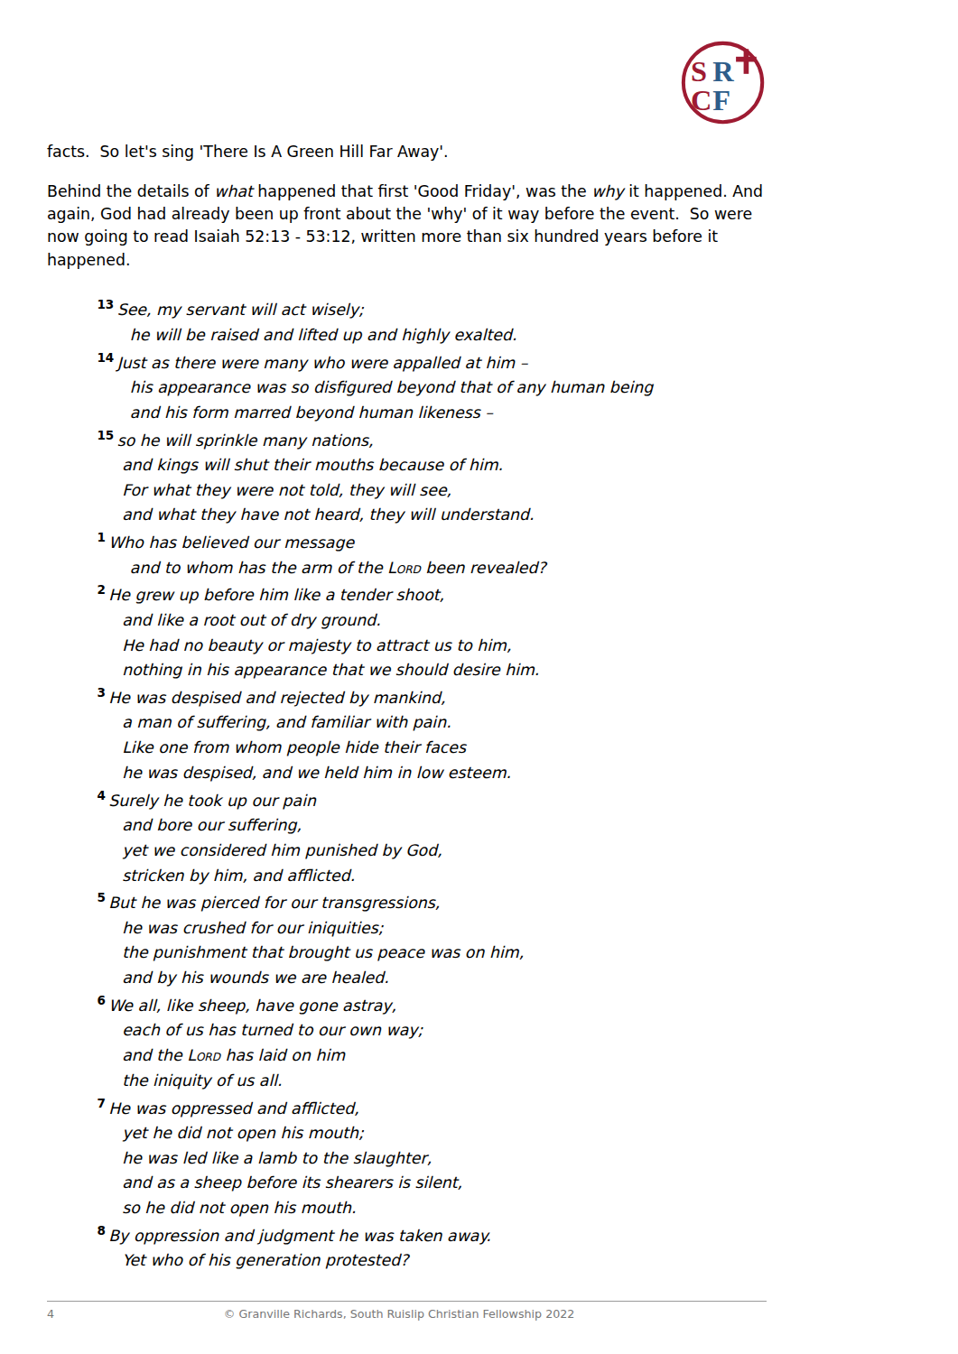S C R F
facts. So let's sing 'There Is A Green Hill Far Away'.
Behind the details of what happened that first 'Good Friday', was the why it happened. And again, God had already been up front about the 'why' of it way before the event. So were now going to read Isaiah 52:13 - 53:12, written more than six hundred years before it happened.
13 See, my servant will act wisely;
he will be raised and lifted up and highly exalted.
14 Just as there were many who were appalled at him –
his appearance was so disfigured beyond that of any human being
and his form marred beyond human likeness –
15so he will sprinkle many nations,
and kings will shut their mouths because of him.
For what they were not told, they will see,
and what they have not heard, they will understand.
1 Who has believed our message
and to whom has the arm of the Lord been revealed?
2 He grew up before him like a tender shoot,
and like a root out of dry ground.
He had no beauty or majesty to attract us to him,
nothing in his appearance that we should desire him.
3 He was despised and rejected by mankind,
a man of suffering, and familiar with pain.
Like one from whom people hide their faces
he was despised, and we held him in low esteem.
4 Surely he took up our pain
and bore our suffering,
yet we considered him punished by God,
stricken by him, and afflicted.
5 But he was pierced for our transgressions,
he was crushed for our iniquities;
the punishment that brought us peace was on him,
and by his wounds we are healed.
6 We all, like sheep, have gone astray,
each of us has turned to our own way;
and the Lord has laid on him
the iniquity of us all.
7 He was oppressed and afflicted,
yet he did not open his mouth;
he was led like a lamb to the slaughter,
and as a sheep before its shearers is silent,
so he did not open his mouth.
8 By oppression and judgment he was taken away.
Yet who of his generation protested?
4 © Granville Richards, South Ruislip Christian Fellowship 2022